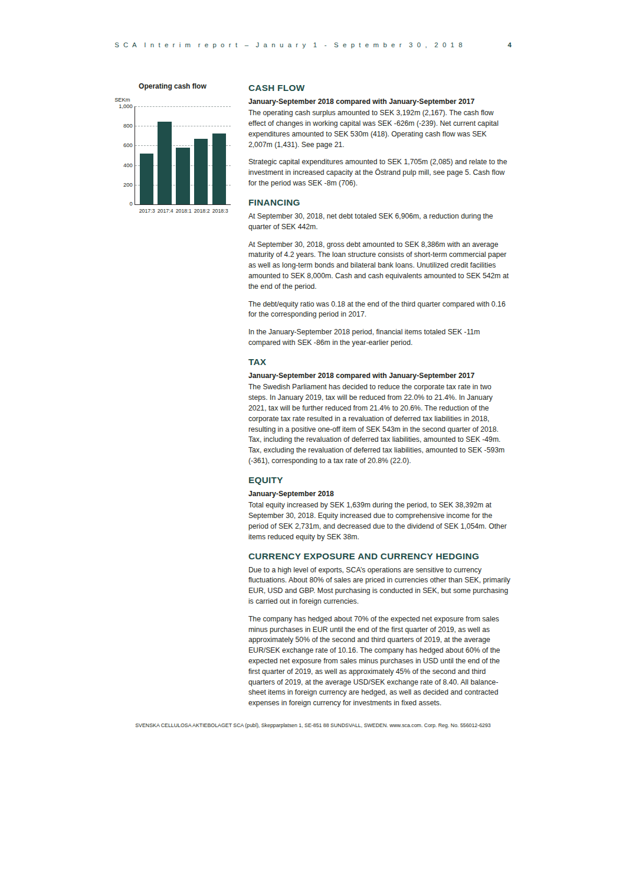S C A I n t e r i m r e p o r t – J a n u a r y 1 - S e p t e m b e r 3 0 , 2 0 1 8
4
Operating cash flow
SEKm
1,000
800
600
400
200
0
2017:3 2017:4 2018:1 2018:2 2018:3
CASH FLOW
January-September 2018 compared with January-September 2017
The operating cash surplus amounted to SEK 3,192m (2,167). The cash flow effect of changes in working capital was SEK -626m (-239). Net current capital expenditures amounted to SEK 530m (418). Operating cash flow was SEK 2,007m (1,431). See page 21.
Strategic capital expenditures amounted to SEK 1,705m (2,085) and relate to the investment in increased capacity at the Östrand pulp mill, see page 5. Cash flow for the period was SEK -8m (706).
FINANCING
At September 30, 2018, net debt totaled SEK 6,906m, a reduction during the quarter of SEK 442m.
At September 30, 2018, gross debt amounted to SEK 8,386m with an average maturity of 4.2 years. The loan structure consists of short-term commercial paper as well as long-term bonds and bilateral bank loans. Unutilized credit facilities amounted to SEK 8,000m. Cash and cash equivalents amounted to SEK 542m at the end of the period.
The debt/equity ratio was 0.18 at the end of the third quarter compared with 0.16 for the corresponding period in 2017.
In the January-September 2018 period, financial items totaled SEK -11m compared with SEK -86m in the year-earlier period.
TAX
January-September 2018 compared with January-September 2017
The Swedish Parliament has decided to reduce the corporate tax rate in two steps. In January 2019, tax will be reduced from 22.0% to 21.4%. In January 2021, tax will be further reduced from 21.4% to 20.6%. The reduction of the corporate tax rate resulted in a revaluation of deferred tax liabilities in 2018, resulting in a positive one-off item of SEK 543m in the second quarter of 2018. Tax, including the revaluation of deferred tax liabilities, amounted to SEK -49m. Tax, excluding the revaluation of deferred tax liabilities, amounted to SEK -593m (-361), corresponding to a tax rate of 20.8% (22.0).
EQUITY
January-September 2018
Total equity increased by SEK 1,639m during the period, to SEK 38,392m at September 30, 2018. Equity increased due to comprehensive income for the period of SEK 2,731m, and decreased due to the dividend of SEK 1,054m. Other items reduced equity by SEK 38m.
CURRENCY EXPOSURE AND CURRENCY HEDGING
Due to a high level of exports, SCA’s operations are sensitive to currency fluctuations. About 80% of sales are priced in currencies other than SEK, primarily EUR, USD and GBP. Most purchasing is conducted in SEK, but some purchasing is carried out in foreign currencies.
The company has hedged about 70% of the expected net exposure from sales minus purchases in EUR until the end of the first quarter of 2019, as well as approximately 50% of the second and third quarters of 2019, at the average EUR/SEK exchange rate of 10.16. The company has hedged about 60% of the expected net exposure from sales minus purchases in USD until the end of the first quarter of 2019, as well as approximately 45% of the second and third quarters of 2019, at the average USD/SEK exchange rate of 8.40. All balance-sheet items in foreign currency are hedged, as well as decided and contracted expenses in foreign currency for investments in fixed assets.
SVENSKA CELLULOSA AKTIEBOLAGET SCA (publ), Skepparplatsen 1, SE-851 88 SUNDSVALL, SWEDEN. www.sca.com. Corp. Reg. No. 556012-6293